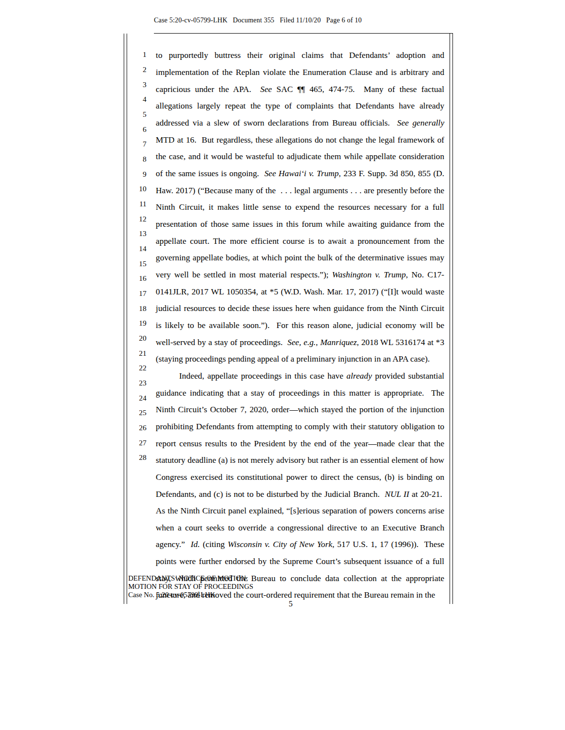Case 5:20-cv-05799-LHK Document 355 Filed 11/10/20 Page 6 of 10
1
2
3
4
5
6
7
8
9
10
11
12
13
14
15
16
17
18
19
20
21
22
23
24
25
26
27
28
to purportedly buttress their original claims that Defendants’ adoption and implementation of the Replan violate the Enumeration Clause and is arbitrary and capricious under the APA. See SAC ¶¶ 465, 474-75. Many of these factual allegations largely repeat the type of complaints that Defendants have already addressed via a slew of sworn declarations from Bureau officials. See generally MTD at 16. But regardless, these allegations do not change the legal framework of the case, and it would be wasteful to adjudicate them while appellate consideration of the same issues is ongoing. See Hawai‘i v. Trump, 233 F. Supp. 3d 850, 855 (D. Haw. 2017) (“Because many of the . . . legal arguments . . . are presently before the Ninth Circuit, it makes little sense to expend the resources necessary for a full presentation of those same issues in this forum while awaiting guidance from the appellate court. The more efficient course is to await a pronouncement from the governing appellate bodies, at which point the bulk of the determinative issues may very well be settled in most material respects.”); Washington v. Trump, No. C17-0141JLR, 2017 WL 1050354, at *5 (W.D. Wash. Mar. 17, 2017) (“[I]t would waste judicial resources to decide these issues here when guidance from the Ninth Circuit is likely to be available soon.”). For this reason alone, judicial economy will be well-served by a stay of proceedings. See, e.g., Manriquez, 2018 WL 5316174 at *3 (staying proceedings pending appeal of a preliminary injunction in an APA case).
Indeed, appellate proceedings in this case have already provided substantial guidance indicating that a stay of proceedings in this matter is appropriate. The Ninth Circuit’s October 7, 2020, order—which stayed the portion of the injunction prohibiting Defendants from attempting to comply with their statutory obligation to report census results to the President by the end of the year—made clear that the statutory deadline (a) is not merely advisory but rather is an essential element of how Congress exercised its constitutional power to direct the census, (b) is binding on Defendants, and (c) is not to be disturbed by the Judicial Branch. NUL II at 20-21. As the Ninth Circuit panel explained, “[s]erious separation of powers concerns arise when a court seeks to override a congressional directive to an Executive Branch agency.” Id. (citing Wisconsin v. City of New York, 517 U.S. 1, 17 (1996)). These points were further endorsed by the Supreme Court’s subsequent issuance of a full stay, which permitted the Bureau to conclude data collection at the appropriate juncture, and removed the court-ordered requirement that the Bureau remain in the
DEFENDANTS’ NOTICE OF MOTION;
MOTION FOR STAY OF PROCEEDINGS
Case No. 5:20-cv-05799-LHK
5